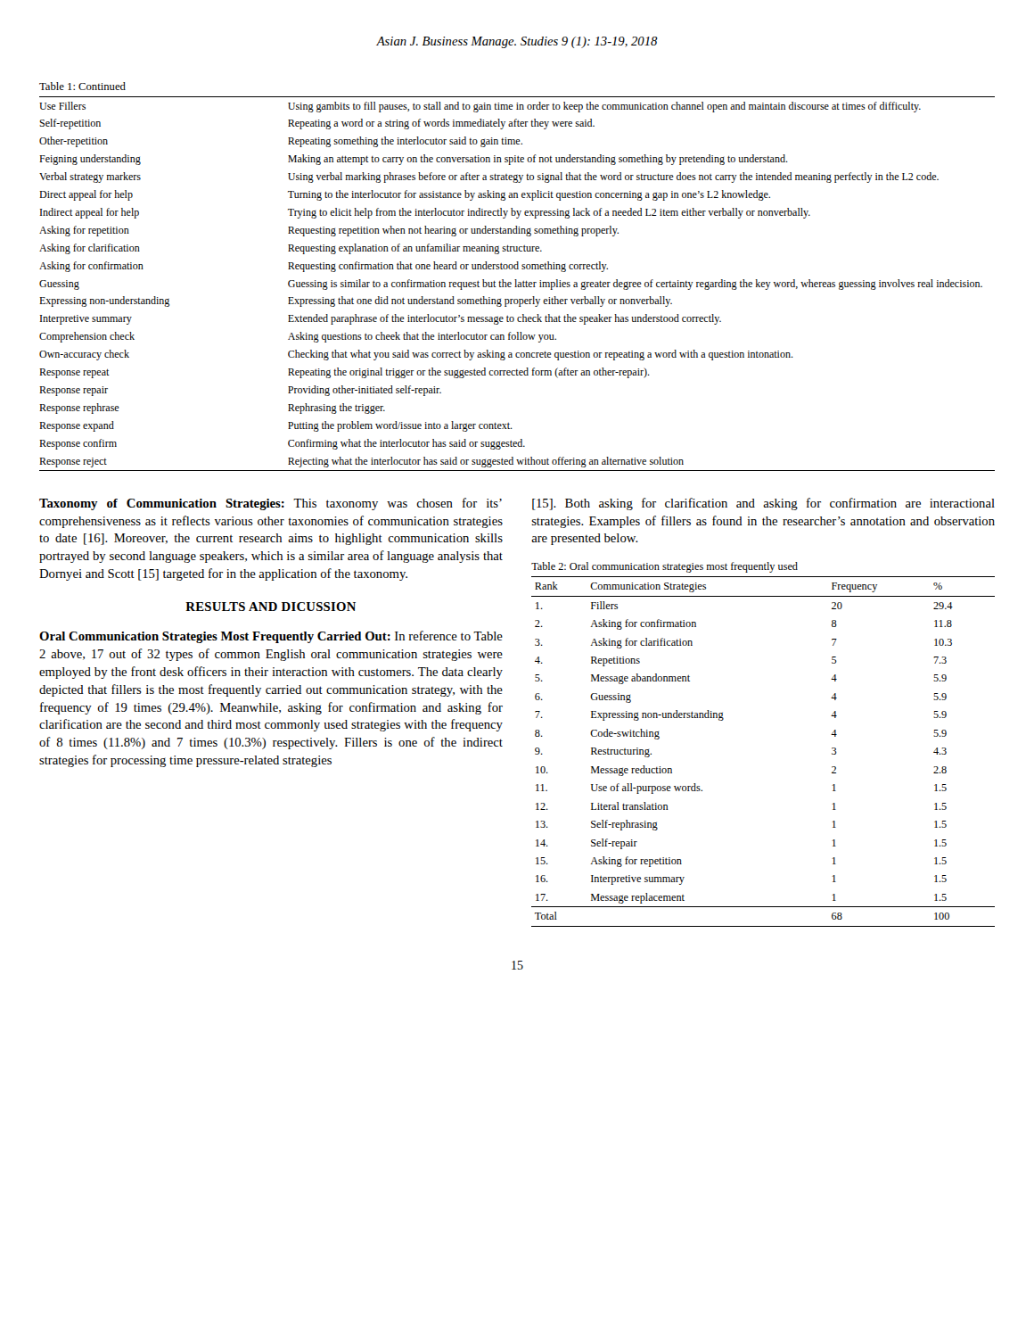Asian J. Business Manage. Studies 9 (1): 13-19, 2018
Table 1: Continued
| Use Fillers | Using gambits to fill pauses, to stall and to gain time in order to keep the communication channel open and maintain discourse at times of difficulty. |
| Self-repetition | Repeating a word or a string of words immediately after they were said. |
| Other-repetition | Repeating something the interlocutor said to gain time. |
| Feigning understanding | Making an attempt to carry on the conversation in spite of not understanding something by pretending to understand. |
| Verbal strategy markers | Using verbal marking phrases before or after a strategy to signal that the word or structure does not carry the intended meaning perfectly in the L2 code. |
| Direct appeal for help | Turning to the interlocutor for assistance by asking an explicit question concerning a gap in one’s L2 knowledge. |
| Indirect appeal for help | Trying to elicit help from the interlocutor indirectly by expressing lack of a needed L2 item either verbally or nonverbally. |
| Asking for repetition | Requesting repetition when not hearing or understanding something properly. |
| Asking for clarification | Requesting explanation of an unfamiliar meaning structure. |
| Asking for confirmation | Requesting confirmation that one heard or understood something correctly. |
| Guessing | Guessing is similar to a confirmation request but the latter implies a greater degree of certainty regarding the key word, whereas guessing involves real indecision. |
| Expressing non-understanding | Expressing that one did not understand something properly either verbally or nonverbally. |
| Interpretive summary | Extended paraphrase of the interlocutor’s message to check that the speaker has understood correctly. |
| Comprehension check | Asking questions to cheek that the interlocutor can follow you. |
| Own-accuracy check | Checking that what you said was correct by asking a concrete question or repeating a word with a question intonation. |
| Response repeat | Repeating the original trigger or the suggested corrected form (after an other-repair). |
| Response repair | Providing other-initiated self-repair. |
| Response rephrase | Rephrasing the trigger. |
| Response expand | Putting the problem word/issue into a larger context. |
| Response confirm | Confirming what the interlocutor has said or suggested. |
| Response reject | Rejecting what the interlocutor has said or suggested without offering an alternative solution |
Taxonomy of Communication Strategies: This taxonomy was chosen for its’ comprehensiveness as it reflects various other taxonomies of communication strategies to date [16]. Moreover, the current research aims to highlight communication skills portrayed by second language speakers, which is a similar area of language analysis that Dornyei and Scott [15] targeted for in the application of the taxonomy.
RESULTS AND DICUSSION
Oral Communication Strategies Most Frequently Carried Out: In reference to Table 2 above, 17 out of 32 types of common English oral communication strategies were employed by the front desk officers in their interaction with customers. The data clearly depicted that fillers is the most frequently carried out communication strategy, with the frequency of 19 times (29.4%). Meanwhile, asking for confirmation and asking for clarification are the second and third most commonly used strategies with the frequency of 8 times (11.8%) and 7 times (10.3%) respectively. Fillers is one of the indirect strategies for processing time pressure-related strategies
[15]. Both asking for clarification and asking for confirmation are interactional strategies. Examples of fillers as found in the researcher’s annotation and observation are presented below.
Table 2: Oral communication strategies most frequently used
| Rank | Communication Strategies | Frequency | % |
| --- | --- | --- | --- |
| 1. | Fillers | 20 | 29.4 |
| 2. | Asking for confirmation | 8 | 11.8 |
| 3. | Asking for clarification | 7 | 10.3 |
| 4. | Repetitions | 5 | 7.3 |
| 5. | Message abandonment | 4 | 5.9 |
| 6. | Guessing | 4 | 5.9 |
| 7. | Expressing non-understanding | 4 | 5.9 |
| 8. | Code-switching | 4 | 5.9 |
| 9. | Restructuring. | 3 | 4.3 |
| 10. | Message reduction | 2 | 2.8 |
| 11. | Use of all-purpose words. | 1 | 1.5 |
| 12. | Literal translation | 1 | 1.5 |
| 13. | Self-rephrasing | 1 | 1.5 |
| 14. | Self-repair | 1 | 1.5 |
| 15. | Asking for repetition | 1 | 1.5 |
| 16. | Interpretive summary | 1 | 1.5 |
| 17. | Message replacement | 1 | 1.5 |
| Total | | 68 | 100 |
15